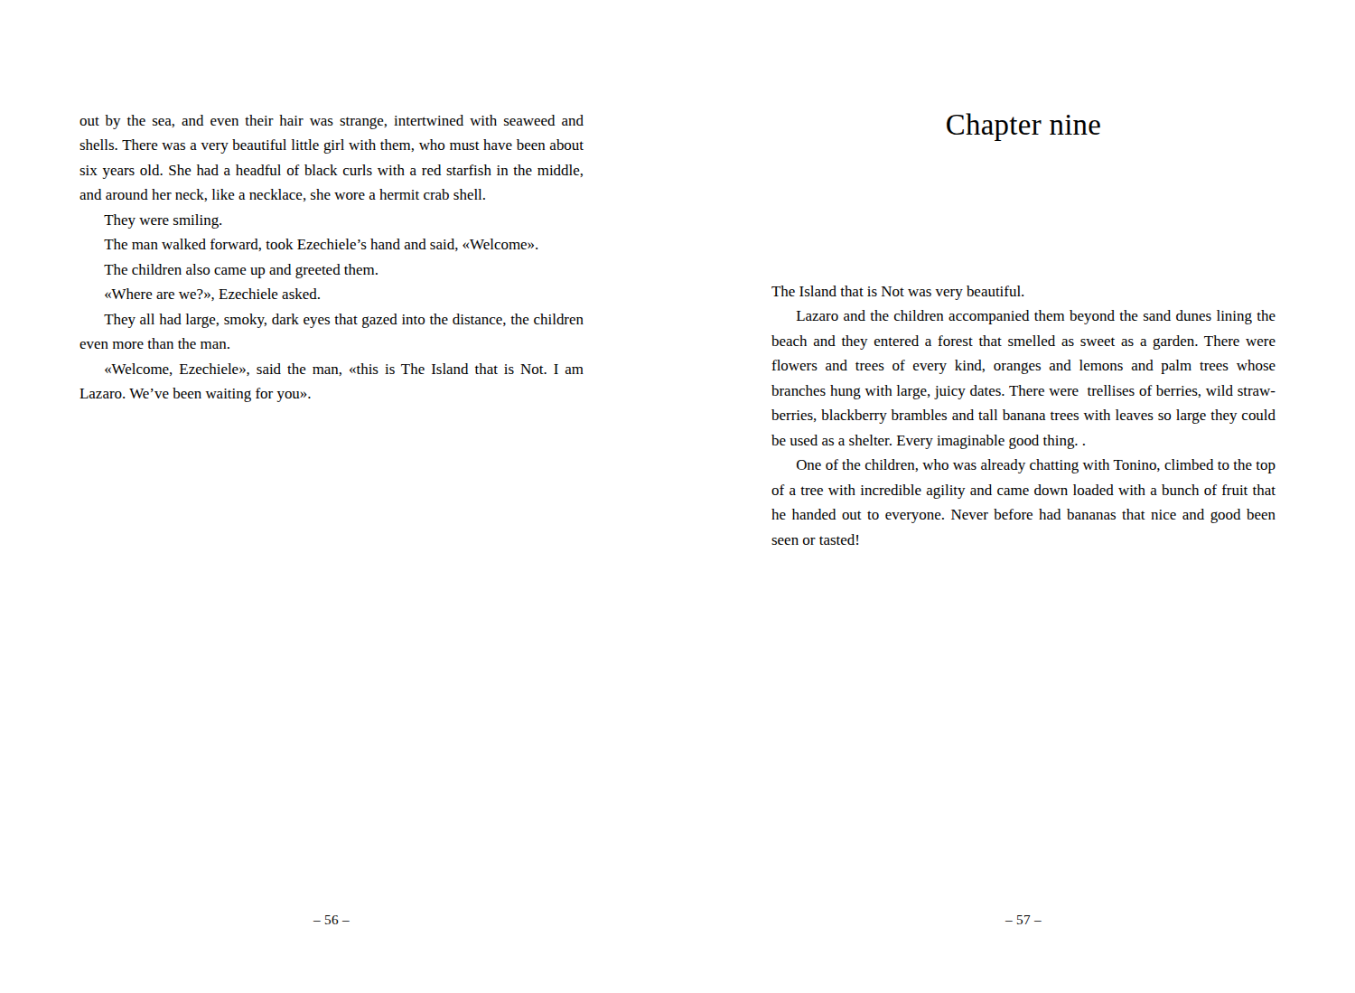out by the sea, and even their hair was strange, intertwined with seaweed and shells. There was a very beautiful little girl with them, who must have been about six years old. She had a headful of black curls with a red starfish in the middle, and around her neck, like a necklace, she wore a hermit crab shell.
They were smiling.
The man walked forward, took Ezechiele’s hand and said, «Welcome».
The children also came up and greeted them.
«Where are we?», Ezechiele asked.
They all had large, smoky, dark eyes that gazed into the distance, the children even more than the man.
«Welcome, Ezechiele», said the man, «this is The Island that is Not. I am Lazaro. We’ve been waiting for you».
– 56 –
Chapter nine
The Island that is Not was very beautiful.
Lazaro and the children accompanied them beyond the sand dunes lining the beach and they entered a forest that smelled as sweet as a garden. There were flowers and trees of every kind, oranges and lemons and palm trees whose branches hung with large, juicy dates. There were trellises of berries, wild strawberries, blackberry brambles and tall banana trees with leaves so large they could be used as a shelter. Every imaginable good thing. .
One of the children, who was already chatting with Tonino, climbed to the top of a tree with incredible agility and came down loaded with a bunch of fruit that he handed out to everyone. Never before had bananas that nice and good been seen or tasted!
– 57 –